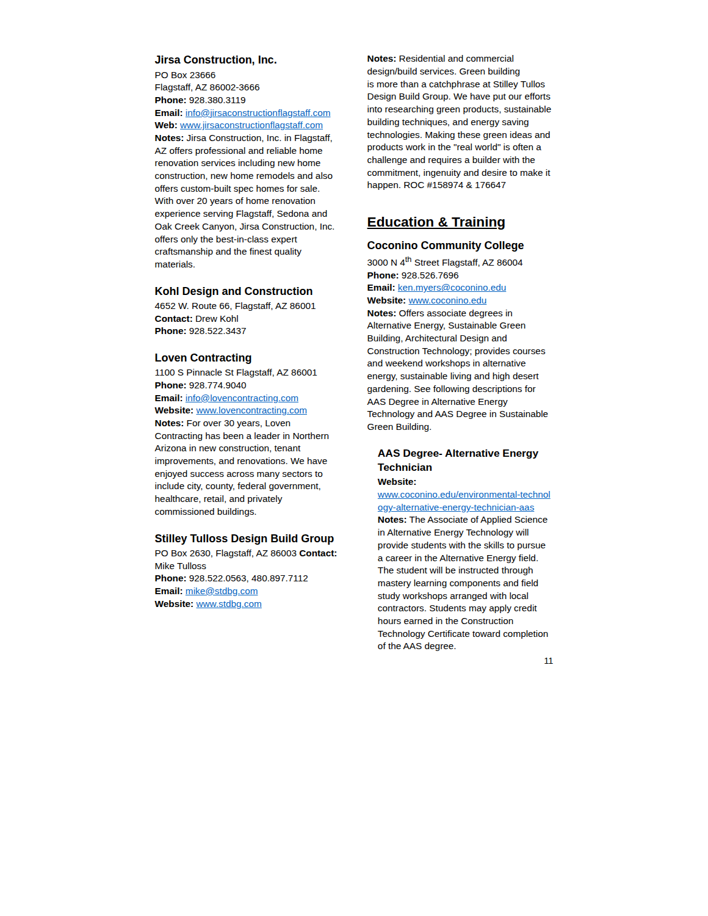Jirsa Construction, Inc.
PO Box 23666
Flagstaff, AZ 86002-3666
Phone: 928.380.3119
Email: info@jirsaconstructionflagstaff.com
Web: www.jirsaconstructionflagstaff.com
Notes: Jirsa Construction, Inc. in Flagstaff, AZ offers professional and reliable home renovation services including new home construction, new home remodels and also offers custom-built spec homes for sale. With over 20 years of home renovation experience serving Flagstaff, Sedona and Oak Creek Canyon, Jirsa Construction, Inc. offers only the best-in-class expert craftsmanship and the finest quality materials.
Kohl Design and Construction
4652 W. Route 66, Flagstaff, AZ 86001
Contact: Drew Kohl
Phone: 928.522.3437
Loven Contracting
1100 S Pinnacle St Flagstaff, AZ 86001
Phone: 928.774.9040
Email: info@lovencontracting.com
Website: www.lovencontracting.com
Notes: For over 30 years, Loven Contracting has been a leader in Northern Arizona in new construction, tenant improvements, and renovations. We have enjoyed success across many sectors to include city, county, federal government, healthcare, retail, and privately commissioned buildings.
Stilley Tulloss Design Build Group
PO Box 2630, Flagstaff, AZ 86003 Contact: Mike Tulloss
Phone: 928.522.0563, 480.897.7112
Email: mike@stdbg.com
Website: www.stdbg.com
Notes: Residential and commercial design/build services. Green building is more than a catchphrase at Stilley Tullos Design Build Group. We have put our efforts into researching green products, sustainable building techniques, and energy saving technologies. Making these green ideas and products work in the "real world" is often a challenge and requires a builder with the commitment, ingenuity and desire to make it happen. ROC #158974 & 176647
Education & Training
Coconino Community College
3000 N 4th Street Flagstaff, AZ 86004
Phone: 928.526.7696
Email: ken.myers@coconino.edu
Website: www.coconino.edu
Notes: Offers associate degrees in Alternative Energy, Sustainable Green Building, Architectural Design and Construction Technology; provides courses and weekend workshops in alternative energy, sustainable living and high desert gardening. See following descriptions for AAS Degree in Alternative Energy Technology and AAS Degree in Sustainable Green Building.
AAS Degree- Alternative Energy Technician
Website:
www.coconino.edu/environmental-technology-alternative-energy-technician-aas
Notes: The Associate of Applied Science in Alternative Energy Technology will provide students with the skills to pursue a career in the Alternative Energy field. The student will be instructed through mastery learning components and field study workshops arranged with local contractors. Students may apply credit hours earned in the Construction Technology Certificate toward completion of the AAS degree.
11